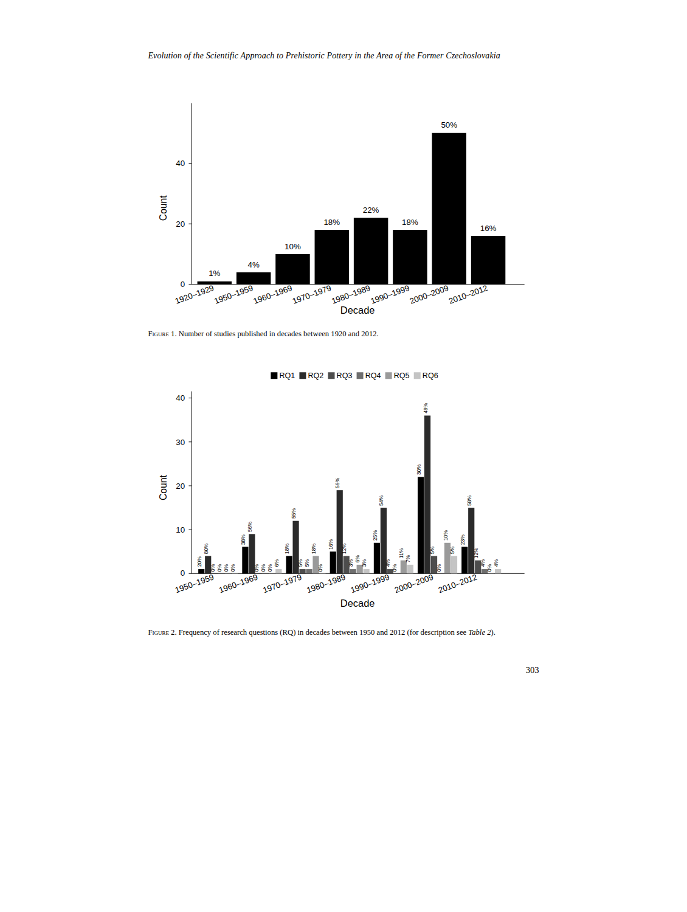Evolution of the Scientific Approach to Prehistoric Pottery in the Area of the Former Czechoslovakia
0 20 40 Count 1% 4% 10% 18% 22% 18% 50% 16% 1920–1929 1950–1959 1960–1969 1970–1979 1980–1989 1990–1999 2000–2009 2010–2012 Decade
Figure 1. Number of studies published in decades between 1920 and 2012.
RQ1 RQ2 RQ3 RQ4 RQ5 RQ6 0 10 20 30 40 Count 20% 80% 0% 0% 0% 0% 38% 56% 0% 0% 0% 6% 18% 55% 5% 5% 18% 0% 16% 59% 12% 3% 6% 3% 25% 54% 4% 0% 11% 7% 30% 49% 5% 0% 10% 5% 23% 58% 12% 4% 0% 4% 1950–1959 1960–1969 1970–1979 1980–1989 1990–1999 2000–2009 2010–2012 Decade
Figure 2. Frequency of research questions (RQ) in decades between 1950 and 2012 (for description see Table 2).
303